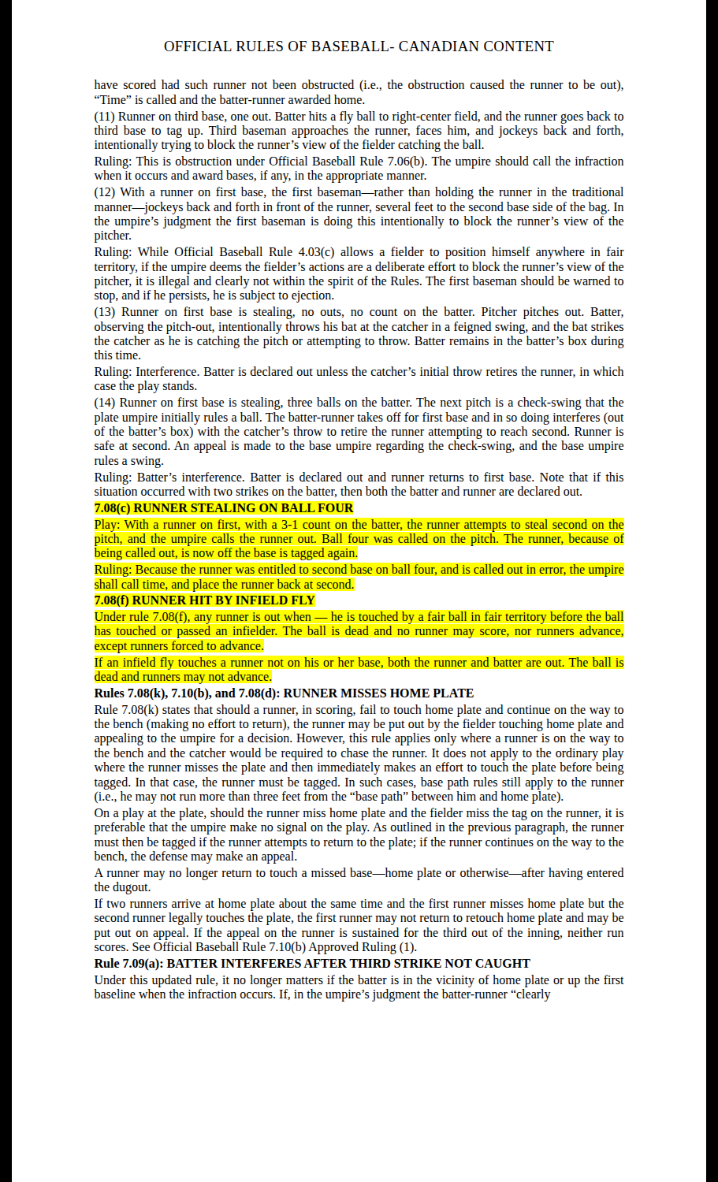OFFICIAL RULES OF BASEBALL- CANADIAN CONTENT
have scored had such runner not been obstructed (i.e., the obstruction caused the runner to be out), “Time” is called and the batter-runner awarded home.
(11) Runner on third base, one out. Batter hits a fly ball to right-center field, and the runner goes back to third base to tag up. Third baseman approaches the runner, faces him, and jockeys back and forth, intentionally trying to block the runner’s view of the fielder catching the ball.
Ruling: This is obstruction under Official Baseball Rule 7.06(b). The umpire should call the infraction when it occurs and award bases, if any, in the appropriate manner.
(12) With a runner on first base, the first baseman—rather than holding the runner in the traditional manner—jockeys back and forth in front of the runner, several feet to the second base side of the bag. In the umpire’s judgment the first baseman is doing this intentionally to block the runner’s view of the pitcher.
Ruling: While Official Baseball Rule 4.03(c) allows a fielder to position himself anywhere in fair territory, if the umpire deems the fielder’s actions are a deliberate effort to block the runner’s view of the pitcher, it is illegal and clearly not within the spirit of the Rules. The first baseman should be warned to stop, and if he persists, he is subject to ejection.
(13) Runner on first base is stealing, no outs, no count on the batter. Pitcher pitches out. Batter, observing the pitch-out, intentionally throws his bat at the catcher in a feigned swing, and the bat strikes the catcher as he is catching the pitch or attempting to throw. Batter remains in the batter’s box during this time.
Ruling: Interference. Batter is declared out unless the catcher’s initial throw retires the runner, in which case the play stands.
(14) Runner on first base is stealing, three balls on the batter. The next pitch is a check-swing that the plate umpire initially rules a ball. The batter-runner takes off for first base and in so doing interferes (out of the batter’s box) with the catcher’s throw to retire the runner attempting to reach second. Runner is safe at second. An appeal is made to the base umpire regarding the check-swing, and the base umpire rules a swing.
Ruling: Batter’s interference. Batter is declared out and runner returns to first base. Note that if this situation occurred with two strikes on the batter, then both the batter and runner are declared out.
7.08(c) RUNNER STEALING ON BALL FOUR
Play: With a runner on first, with a 3-1 count on the batter, the runner attempts to steal second on the pitch, and the umpire calls the runner out. Ball four was called on the pitch. The runner, because of being called out, is now off the base is tagged again.
Ruling: Because the runner was entitled to second base on ball four, and is called out in error, the umpire shall call time, and place the runner back at second.
7.08(f) RUNNER HIT BY INFIELD FLY
Under rule 7.08(f), any runner is out when — he is touched by a fair ball in fair territory before the ball has touched or passed an infielder. The ball is dead and no runner may score, nor runners advance, except runners forced to advance.
If an infield fly touches a runner not on his or her base, both the runner and batter are out. The ball is dead and runners may not advance.
Rules 7.08(k), 7.10(b), and 7.08(d): RUNNER MISSES HOME PLATE
Rule 7.08(k) states that should a runner, in scoring, fail to touch home plate and continue on the way to the bench (making no effort to return), the runner may be put out by the fielder touching home plate and appealing to the umpire for a decision. However, this rule applies only where a runner is on the way to the bench and the catcher would be required to chase the runner. It does not apply to the ordinary play where the runner misses the plate and then immediately makes an effort to touch the plate before being tagged. In that case, the runner must be tagged. In such cases, base path rules still apply to the runner (i.e., he may not run more than three feet from the “base path” between him and home plate).
On a play at the plate, should the runner miss home plate and the fielder miss the tag on the runner, it is preferable that the umpire make no signal on the play. As outlined in the previous paragraph, the runner must then be tagged if the runner attempts to return to the plate; if the runner continues on the way to the bench, the defense may make an appeal.
A runner may no longer return to touch a missed base—home plate or otherwise—after having entered the dugout.
If two runners arrive at home plate about the same time and the first runner misses home plate but the second runner legally touches the plate, the first runner may not return to retouch home plate and may be put out on appeal. If the appeal on the runner is sustained for the third out of the inning, neither run scores. See Official Baseball Rule 7.10(b) Approved Ruling (1).
Rule 7.09(a): BATTER INTERFERES AFTER THIRD STRIKE NOT CAUGHT
Under this updated rule, it no longer matters if the batter is in the vicinity of home plate or up the first baseline when the infraction occurs. If, in the umpire’s judgment the batter-runner “clearly